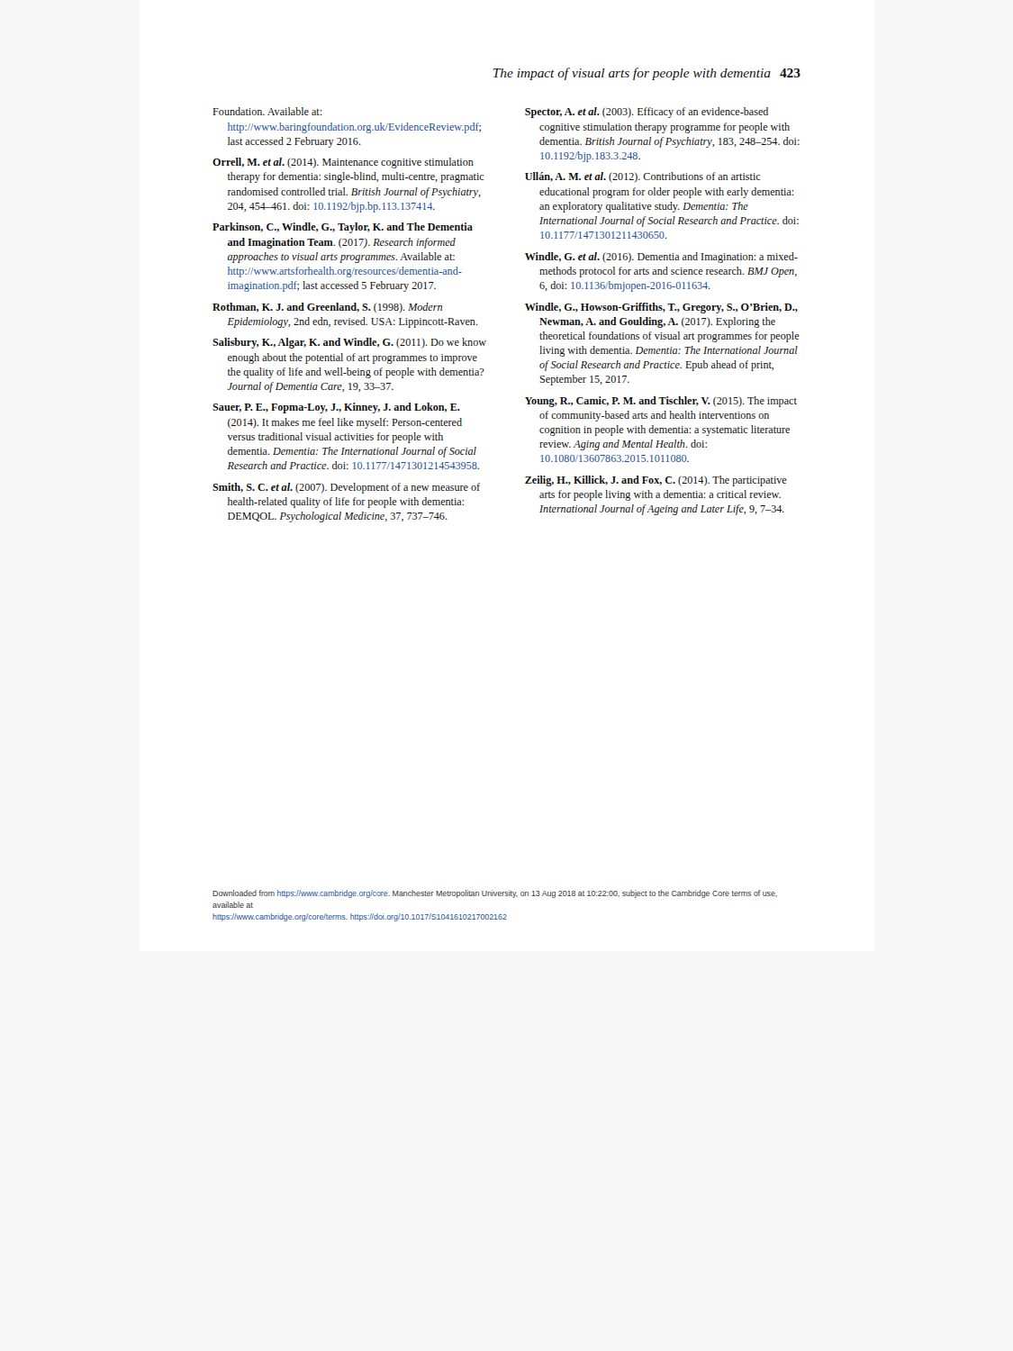The impact of visual arts for people with dementia 423
Foundation. Available at: http://www.baringfoundation.org.uk/EvidenceReview.pdf; last accessed 2 February 2016.
Orrell, M. et al. (2014). Maintenance cognitive stimulation therapy for dementia: single-blind, multi-centre, pragmatic randomised controlled trial. British Journal of Psychiatry, 204, 454–461. doi: 10.1192/bjp.bp.113.137414.
Parkinson, C., Windle, G., Taylor, K. and The Dementia and Imagination Team. (2017). Research informed approaches to visual arts programmes. Available at: http://www.artsforhealth.org/resources/dementia-and-imagination.pdf; last accessed 5 February 2017.
Rothman, K. J. and Greenland, S. (1998). Modern Epidemiology, 2nd edn, revised. USA: Lippincott-Raven.
Salisbury, K., Algar, K. and Windle, G. (2011). Do we know enough about the potential of art programmes to improve the quality of life and well-being of people with dementia? Journal of Dementia Care, 19, 33–37.
Sauer, P. E., Fopma-Loy, J., Kinney, J. and Lokon, E. (2014). It makes me feel like myself: Person-centered versus traditional visual activities for people with dementia. Dementia: The International Journal of Social Research and Practice. doi: 10.1177/1471301214543958.
Smith, S. C. et al. (2007). Development of a new measure of health-related quality of life for people with dementia: DEMQOL. Psychological Medicine, 37, 737–746.
Spector, A. et al. (2003). Efficacy of an evidence-based cognitive stimulation therapy programme for people with dementia. British Journal of Psychiatry, 183, 248–254. doi: 10.1192/bjp.183.3.248.
Ullán, A. M. et al. (2012). Contributions of an artistic educational program for older people with early dementia: an exploratory qualitative study. Dementia: The International Journal of Social Research and Practice. doi: 10.1177/1471301211430650.
Windle, G. et al. (2016). Dementia and Imagination: a mixed-methods protocol for arts and science research. BMJ Open, 6, doi: 10.1136/bmjopen-2016-011634.
Windle, G., Howson-Griffiths, T., Gregory, S., O’Brien, D., Newman, A. and Goulding, A. (2017). Exploring the theoretical foundations of visual art programmes for people living with dementia. Dementia: The International Journal of Social Research and Practice. Epub ahead of print, September 15, 2017.
Young, R., Camic, P. M. and Tischler, V. (2015). The impact of community-based arts and health interventions on cognition in people with dementia: a systematic literature review. Aging and Mental Health. doi: 10.1080/13607863.2015.1011080.
Zeilig, H., Killick, J. and Fox, C. (2014). The participative arts for people living with a dementia: a critical review. International Journal of Ageing and Later Life, 9, 7–34.
Downloaded from https://www.cambridge.org/core. Manchester Metropolitan University, on 13 Aug 2018 at 10:22:00, subject to the Cambridge Core terms of use, available at
https://www.cambridge.org/core/terms. https://doi.org/10.1017/S1041610217002162